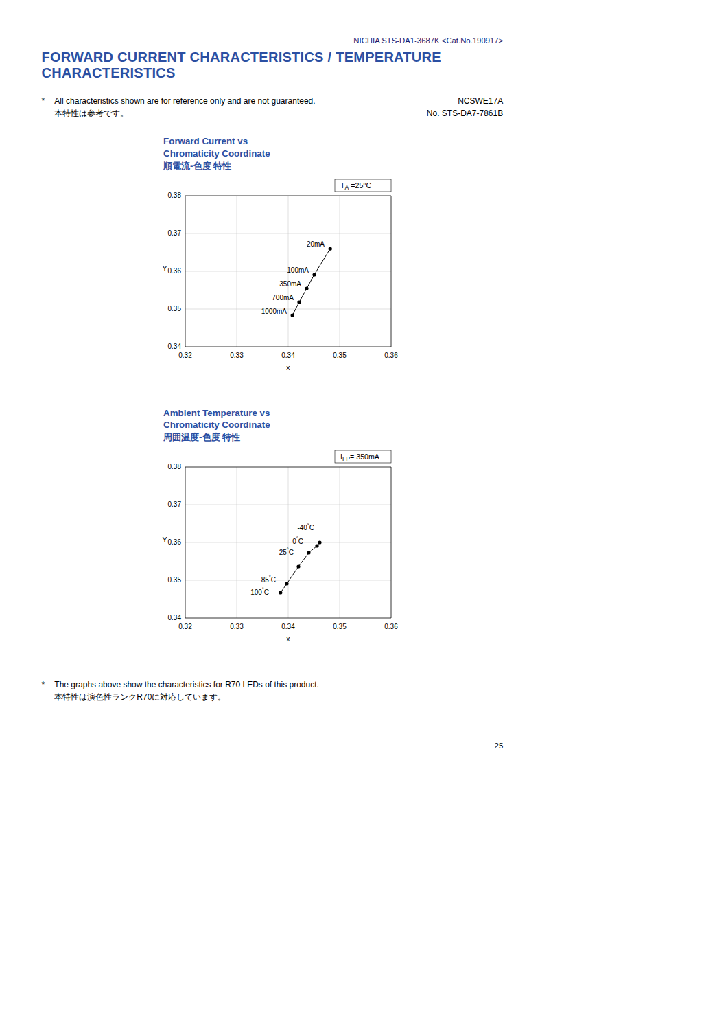NICHIA STS-DA1-3687K <Cat.No.190917>
FORWARD CURRENT CHARACTERISTICS / TEMPERATURE CHARACTERISTICS
*
All characteristics shown are for reference only and are not guaranteed.
本特性は参考です。
NCSWE17A
No. STS-DA7-7861B
Forward Current vs
Chromaticity Coordinate
順電流-色度 特性
0.38 0.37 0.36 0.35 0.34 0.32 0.33 0.34 0.35 0.36 x Y TA =25°C 20mA 100mA 350mA 700mA 1000mA
Ambient Temperature vs
Chromaticity Coordinate
周囲温度-色度 特性
0.38 0.37 0.36 0.35 0.34 0.32 0.33 0.34 0.35 0.36 x Y IFP= 350mA -40˚C 0˚C 25˚C 85˚C 100˚C
*
The graphs above show the characteristics for R70 LEDs of this product.
本特性は演色性ランクR70に対応しています。
25